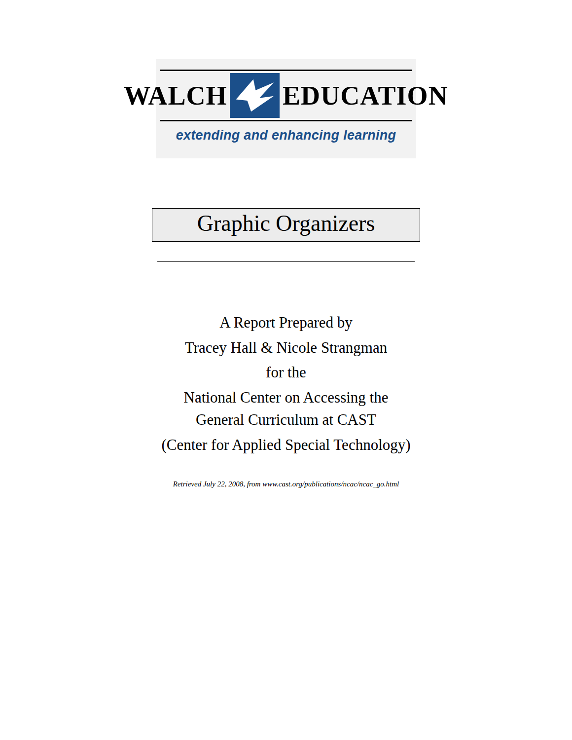WALCH EDUCATION
extending and enhancing learning
Graphic Organizers
A Report Prepared by
Tracey Hall & Nicole Strangman
for the
National Center on Accessing the
General Curriculum at CAST
(Center for Applied Special Technology)
Retrieved July 22, 2008, from www.cast.org/publications/ncac/ncac_go.html